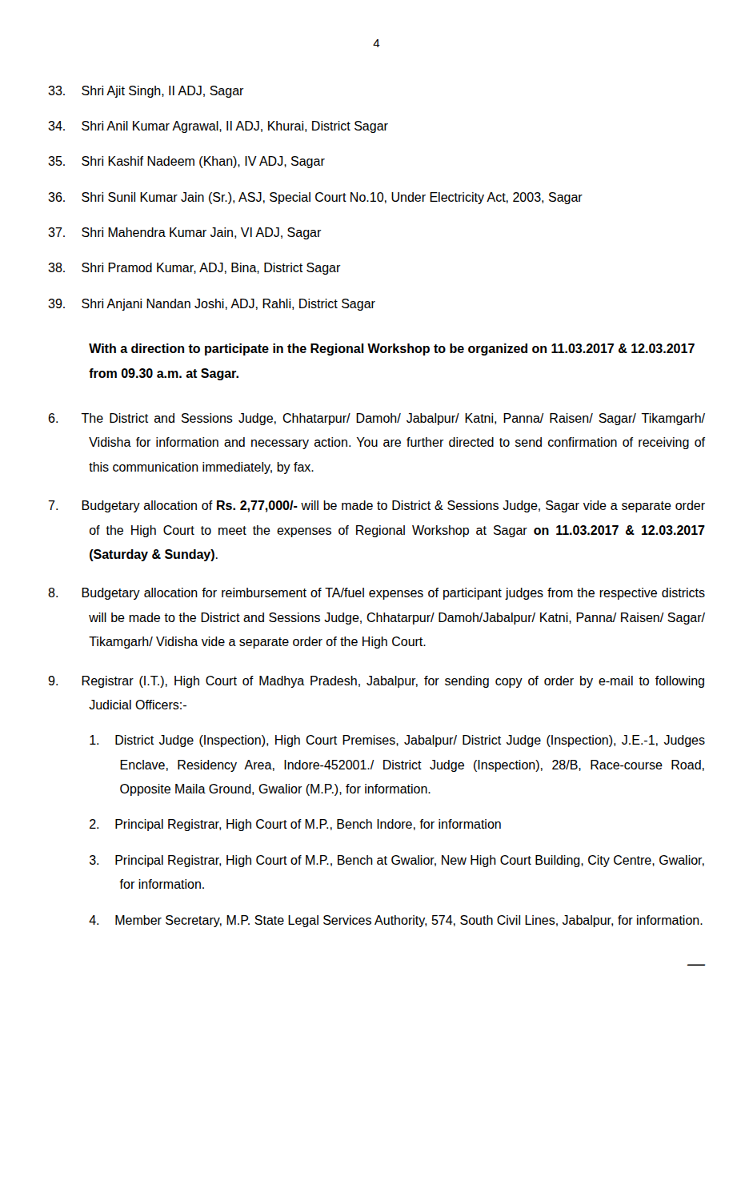4
33. Shri Ajit Singh, II ADJ, Sagar
34. Shri Anil Kumar Agrawal, II ADJ, Khurai, District Sagar
35. Shri Kashif Nadeem (Khan), IV ADJ, Sagar
36. Shri Sunil Kumar Jain (Sr.), ASJ, Special Court No.10, Under Electricity Act, 2003, Sagar
37. Shri Mahendra Kumar Jain, VI ADJ, Sagar
38. Shri Pramod Kumar, ADJ, Bina, District Sagar
39. Shri Anjani Nandan Joshi, ADJ, Rahli, District Sagar
With a direction to participate in the Regional Workshop to be organized on 11.03.2017 & 12.03.2017 from 09.30 a.m. at Sagar.
6. The District and Sessions Judge, Chhatarpur/ Damoh/ Jabalpur/ Katni, Panna/ Raisen/ Sagar/ Tikamgarh/ Vidisha for information and necessary action. You are further directed to send confirmation of receiving of this communication immediately, by fax.
7. Budgetary allocation of Rs. 2,77,000/- will be made to District & Sessions Judge, Sagar vide a separate order of the High Court to meet the expenses of Regional Workshop at Sagar on 11.03.2017 & 12.03.2017 (Saturday & Sunday).
8. Budgetary allocation for reimbursement of TA/fuel expenses of participant judges from the respective districts will be made to the District and Sessions Judge, Chhatarpur/ Damoh/Jabalpur/ Katni, Panna/ Raisen/ Sagar/ Tikamgarh/ Vidisha vide a separate order of the High Court.
9. Registrar (I.T.), High Court of Madhya Pradesh, Jabalpur, for sending copy of order by e-mail to following Judicial Officers:-
1. District Judge (Inspection), High Court Premises, Jabalpur/ District Judge (Inspection), J.E.-1, Judges Enclave, Residency Area, Indore-452001./ District Judge (Inspection), 28/B, Race-course Road, Opposite Maila Ground, Gwalior (M.P.), for information.
2. Principal Registrar, High Court of M.P., Bench Indore, for information
3. Principal Registrar, High Court of M.P., Bench at Gwalior, New High Court Building, City Centre, Gwalior, for information.
4. Member Secretary, M.P. State Legal Services Authority, 574, South Civil Lines, Jabalpur, for information.
—